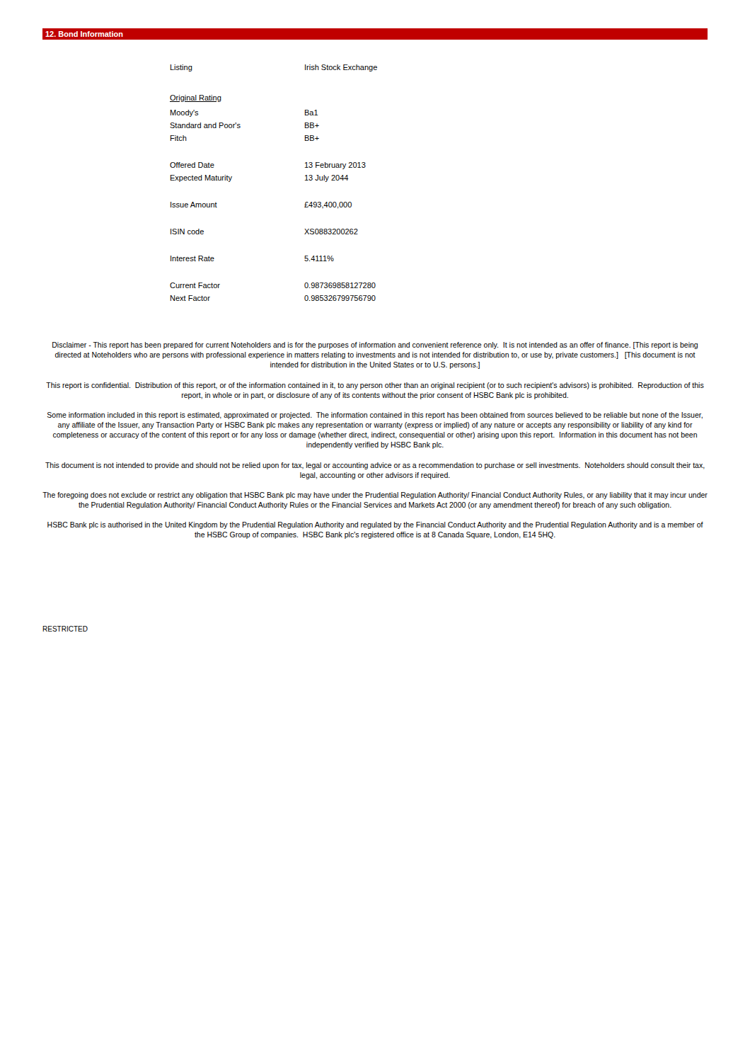12. Bond Information
| Listing | Irish Stock Exchange |
Original Rating
| Moody's | Ba1 |
| Standard and Poor's | BB+ |
| Fitch | BB+ |
| Offered Date | 13 February 2013 |
| Expected Maturity | 13 July 2044 |
| Issue Amount | £493,400,000 |
| ISIN code | XS0883200262 |
| Interest Rate | 5.4111% |
| Current Factor | 0.987369858127280 |
| Next Factor | 0.985326799756790 |
Disclaimer - This report has been prepared for current Noteholders and is for the purposes of information and convenient reference only. It is not intended as an offer of finance. [This report is being directed at Noteholders who are persons with professional experience in matters relating to investments and is not intended for distribution to, or use by, private customers.] [This document is not intended for distribution in the United States or to U.S. persons.]
This report is confidential. Distribution of this report, or of the information contained in it, to any person other than an original recipient (or to such recipient's advisors) is prohibited. Reproduction of this report, in whole or in part, or disclosure of any of its contents without the prior consent of HSBC Bank plc is prohibited.
Some information included in this report is estimated, approximated or projected. The information contained in this report has been obtained from sources believed to be reliable but none of the Issuer, any affiliate of the Issuer, any Transaction Party or HSBC Bank plc makes any representation or warranty (express or implied) of any nature or accepts any responsibility or liability of any kind for completeness or accuracy of the content of this report or for any loss or damage (whether direct, indirect, consequential or other) arising upon this report. Information in this document has not been independently verified by HSBC Bank plc.
This document is not intended to provide and should not be relied upon for tax, legal or accounting advice or as a recommendation to purchase or sell investments. Noteholders should consult their tax, legal, accounting or other advisors if required.
The foregoing does not exclude or restrict any obligation that HSBC Bank plc may have under the Prudential Regulation Authority/ Financial Conduct Authority Rules, or any liability that it may incur under the Prudential Regulation Authority/ Financial Conduct Authority Rules or the Financial Services and Markets Act 2000 (or any amendment thereof) for breach of any such obligation.
HSBC Bank plc is authorised in the United Kingdom by the Prudential Regulation Authority and regulated by the Financial Conduct Authority and the Prudential Regulation Authority and is a member of the HSBC Group of companies. HSBC Bank plc's registered office is at 8 Canada Square, London, E14 5HQ.
RESTRICTED